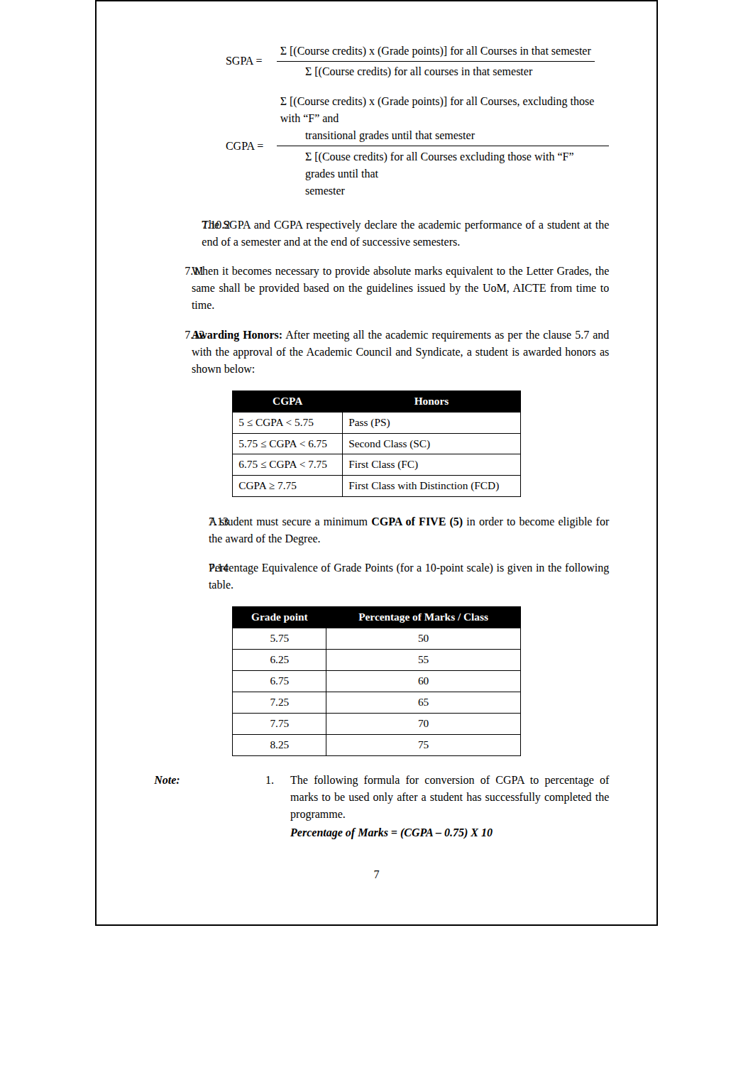SGPA =
Σ [(Course credits) x (Grade points)] for all Courses in that semester
Σ [(Course credits) for all courses in that semester
CGPA =
Σ [(Course credits) x (Grade points)] for all Courses, excluding those with “F” and
transitional grades until that semester
Σ [(Couse credits) for all Courses excluding those with “F” grades until that
semester
7.10.2
The SGPA and CGPA respectively declare the academic performance of a student at the end of a semester and at the end of successive semesters.
7.11
When it becomes necessary to provide absolute marks equivalent to the Letter Grades, the same shall be provided based on the guidelines issued by the UoM, AICTE from time to time.
7.12
Awarding Honors: After meeting all the academic requirements as per the clause 5.7 and with the approval of the Academic Council and Syndicate, a student is awarded honors as shown below:
| CGPA | Honors |
| --- | --- |
| 5 ≤ CGPA < 5.75 | Pass (PS) |
| 5.75 ≤ CGPA < 6.75 | Second Class (SC) |
| 6.75 ≤ CGPA < 7.75 | First Class (FC) |
| CGPA ≥ 7.75 | First Class with Distinction (FCD) |
7.13
A student must secure a minimum CGPA of FIVE (5) in order to become eligible for the award of the Degree.
7.14
Percentage Equivalence of Grade Points (for a 10-point scale) is given in the following table.
| Grade point | Percentage of Marks / Class |
| --- | --- |
| 5.75 | 50 |
| 6.25 | 55 |
| 6.75 | 60 |
| 7.25 | 65 |
| 7.75 | 70 |
| 8.25 | 75 |
Note:
1.
The following formula for conversion of CGPA to percentage of marks to be used only after a student has successfully completed the programme.
Percentage of Marks = (CGPA – 0.75) X 10
7